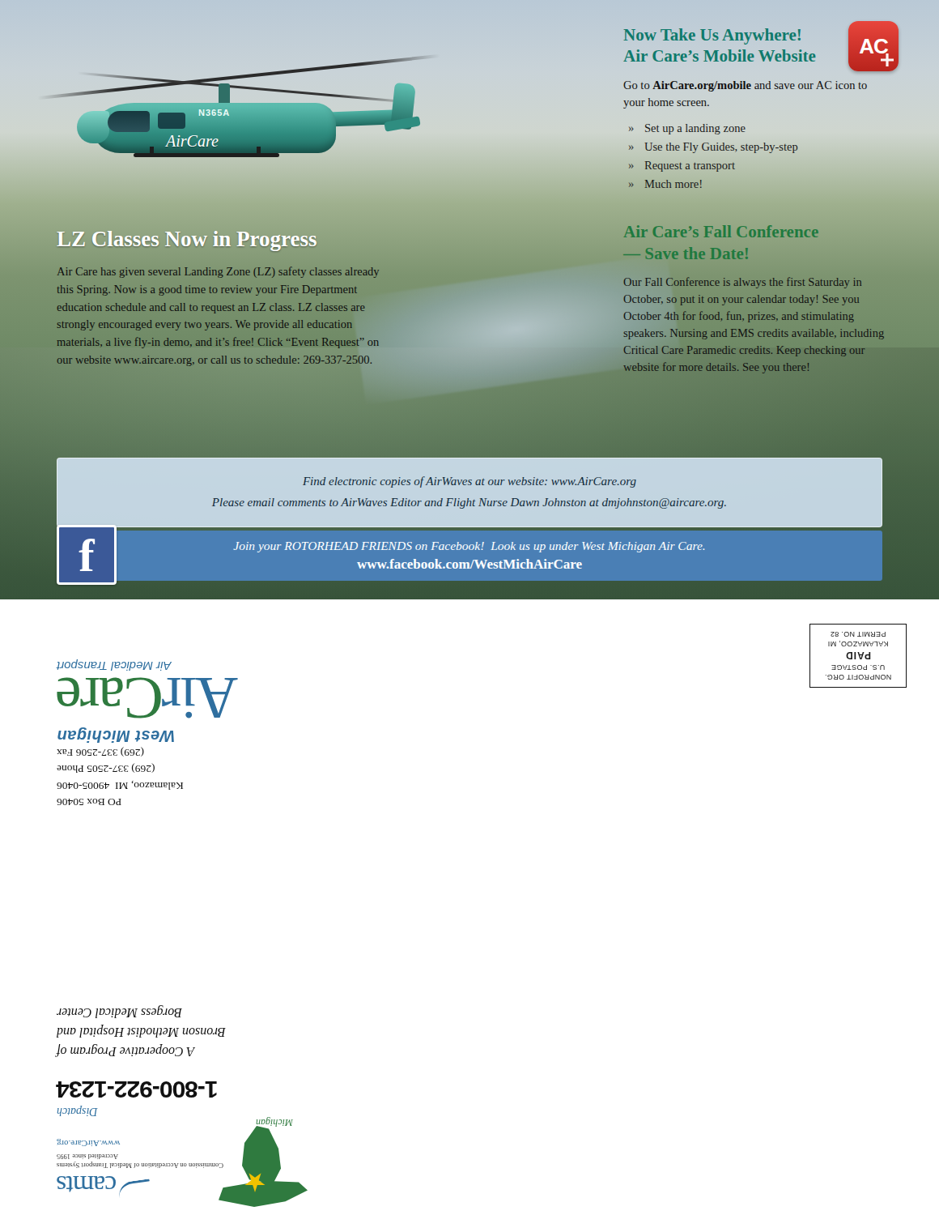N365A
AirCare
AC
Now Take Us Anywhere!
Air Care’s Mobile Website
Go to AirCare.org/mobile and save our AC icon to your home screen.
Set up a landing zone
Use the Fly Guides, step-by-step
Request a transport
Much more!
Air Care’s Fall Conference
— Save the Date!
Our Fall Conference is always the first Saturday in October, so put it on your calendar today! See you October 4th for food, fun, prizes, and stimulating speakers. Nursing and EMS credits available, including Critical Care Paramedic credits. Keep checking our website for more details. See you there!
LZ Classes Now in Progress
Air Care has given several Landing Zone (LZ) safety classes already this Spring. Now is a good time to review your Fire Department education schedule and call to request an LZ class. LZ classes are strongly encouraged every two years. We provide all education materials, a live fly-in demo, and it’s free! Click “Event Request” on our website www.aircare.org, or call us to schedule: 269-337-2500.
Find electronic copies of AirWaves at our website: www.AirCare.org
Please email comments to AirWaves Editor and Flight Nurse Dawn Johnston at dmjohnston@aircare.org.
f
Join your ROTORHEAD FRIENDS on Facebook! Look us up under West Michigan Air Care.
www.facebook.com/WestMichAirCare
camts
Commission on Accreditation of Medical Transport Systems
Accredited since 1995
www.AirCare.org
Michigan
Dispatch
1-800-922-1234
A Cooperative Program of
Bronson Methodist Hospital and
Borgess Medical Center
PO Box 50406
Kalamazoo, MI 49005-0406
(269) 337-2505 Phone
(269) 337-2506 Fax
West Michigan
Air Care
Air Medical Transport
NONPROFIT ORG.
U.S. POSTAGE
PAID
KALAMAZOO, MI
PERMIT NO. 82